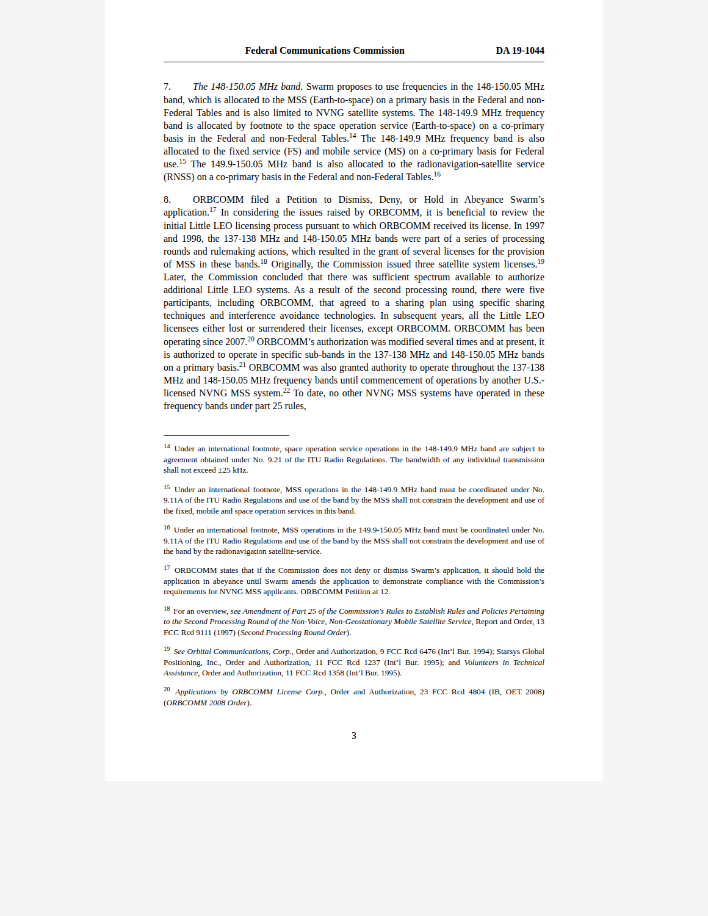Federal Communications Commission
DA 19-1044
7. The 148-150.05 MHz band. Swarm proposes to use frequencies in the 148-150.05 MHz band, which is allocated to the MSS (Earth-to-space) on a primary basis in the Federal and non-Federal Tables and is also limited to NVNG satellite systems. The 148-149.9 MHz frequency band is allocated by footnote to the space operation service (Earth-to-space) on a co-primary basis in the Federal and non-Federal Tables.14 The 148-149.9 MHz frequency band is also allocated to the fixed service (FS) and mobile service (MS) on a co-primary basis for Federal use.15 The 149.9-150.05 MHz band is also allocated to the radionavigation-satellite service (RNSS) on a co-primary basis in the Federal and non-Federal Tables.16
8. ORBCOMM filed a Petition to Dismiss, Deny, or Hold in Abeyance Swarm’s application.17 In considering the issues raised by ORBCOMM, it is beneficial to review the initial Little LEO licensing process pursuant to which ORBCOMM received its license. In 1997 and 1998, the 137-138 MHz and 148-150.05 MHz bands were part of a series of processing rounds and rulemaking actions, which resulted in the grant of several licenses for the provision of MSS in these bands.18 Originally, the Commission issued three satellite system licenses.19 Later, the Commission concluded that there was sufficient spectrum available to authorize additional Little LEO systems. As a result of the second processing round, there were five participants, including ORBCOMM, that agreed to a sharing plan using specific sharing techniques and interference avoidance technologies. In subsequent years, all the Little LEO licensees either lost or surrendered their licenses, except ORBCOMM. ORBCOMM has been operating since 2007.20 ORBCOMM’s authorization was modified several times and at present, it is authorized to operate in specific sub-bands in the 137-138 MHz and 148-150.05 MHz bands on a primary basis.21 ORBCOMM was also granted authority to operate throughout the 137-138 MHz and 148-150.05 MHz frequency bands until commencement of operations by another U.S.-licensed NVNG MSS system.22 To date, no other NVNG MSS systems have operated in these frequency bands under part 25 rules,
14 Under an international footnote, space operation service operations in the 148-149.9 MHz band are subject to agreement obtained under No. 9.21 of the ITU Radio Regulations. The bandwidth of any individual transmission shall not exceed ±25 kHz.
15 Under an international footnote, MSS operations in the 148-149.9 MHz band must be coordinated under No. 9.11A of the ITU Radio Regulations and use of the band by the MSS shall not constrain the development and use of the fixed, mobile and space operation services in this band.
16 Under an international footnote, MSS operations in the 149.9-150.05 MHz band must be coordinated under No. 9.11A of the ITU Radio Regulations and use of the band by the MSS shall not constrain the development and use of the band by the radionavigation satellite-service.
17 ORBCOMM states that if the Commission does not deny or dismiss Swarm’s application, it should hold the application in abeyance until Swarm amends the application to demonstrate compliance with the Commission’s requirements for NVNG MSS applicants. ORBCOMM Petition at 12.
18 For an overview, see Amendment of Part 25 of the Commission's Rules to Establish Rules and Policies Pertaining to the Second Processing Round of the Non-Voice, Non-Geostationary Mobile Satellite Service, Report and Order, 13 FCC Rcd 9111 (1997) (Second Processing Round Order).
19 See Orbital Communications, Corp., Order and Authorization, 9 FCC Rcd 6476 (Int’l Bur. 1994); Starsys Global Positioning, Inc., Order and Authorization, 11 FCC Rcd 1237 (Int’l Bur. 1995); and Volunteers in Technical Assistance, Order and Authorization, 11 FCC Rcd 1358 (Int’l Bur. 1995).
20 Applications by ORBCOMM License Corp., Order and Authorization, 23 FCC Rcd 4804 (IB, OET 2008) (ORBCOMM 2008 Order).
3